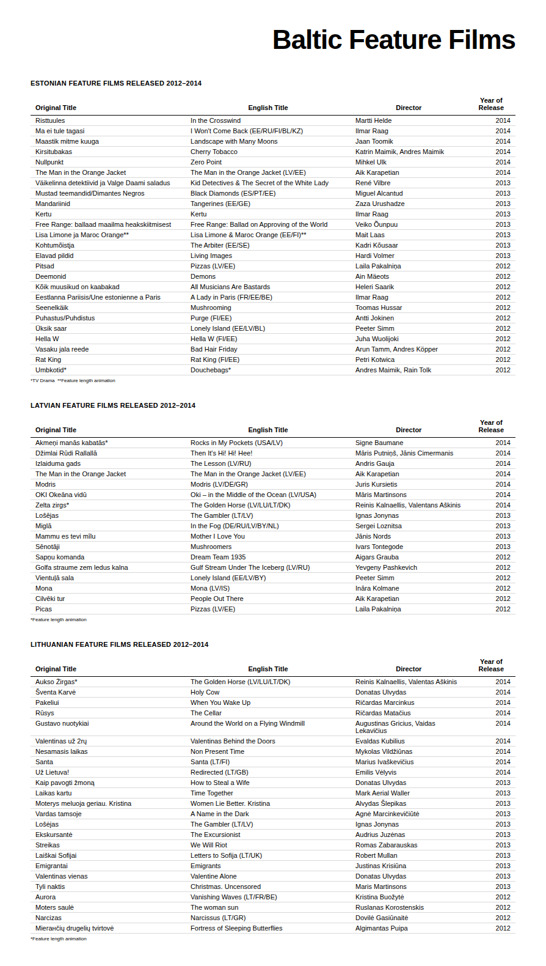Baltic Feature Films
Estonian Feature Films Released 2012–2014
| Original Title | English Title | Director | Year of Release |
| --- | --- | --- | --- |
| Risttuules | In the Crosswind | Martti Helde | 2014 |
| Ma ei tule tagasi | I Won't Come Back (EE/RU/FI/BL/KZ) | Ilmar Raag | 2014 |
| Maastik mitme kuuga | Landscape with Many Moons | Jaan Toomik | 2014 |
| Kirsitubakas | Cherry Tobacco | Katrin Maimik, Andres Maimik | 2014 |
| Nullpunkt | Zero Point | Mihkel Ulk | 2014 |
| The Man in the Orange Jacket | The Man in the Orange Jacket (LV/EE) | Aik Karapetian | 2014 |
| Väikelinna detektiivid ja Valge Daami saladus | Kid Detectives & The Secret of the White Lady | René Vilbre | 2013 |
| Mustad teemandid/Dimantes Negros | Black Diamonds (ES/PT/EE) | Miguel Alcantud | 2013 |
| Mandariinid | Tangerines (EE/GE) | Zaza Urushadze | 2013 |
| Kertu | Kertu | Ilmar Raag | 2013 |
| Free Range: ballaad maailma heakskiitmisest | Free Range: Ballad on Approving of the World | Veiko Õunpuu | 2013 |
| Lisa Limone ja Maroc Orange** | Lisa Limone & Maroc Orange (EE/FI)** | Mait Laas | 2013 |
| Kohtumõistja | The Arbiter (EE/SE) | Kadri Kõusaar | 2013 |
| Elavad pildid | Living Images | Hardi Volmer | 2013 |
| Pitsad | Pizzas (LV/EE) | Laila Pakalniņa | 2012 |
| Deemonid | Demons | Ain Mäeots | 2012 |
| Kõik muusikud on kaabakad | All Musicians Are Bastards | Heleri Saarik | 2012 |
| Eestlanna Pariisis/Une estonienne a Paris | A Lady in Paris (FR/EE/BE) | Ilmar Raag | 2012 |
| Seenelkäik | Mushrooming | Toomas Hussar | 2012 |
| Puhastus/Puhdistus | Purge (FI/EE) | Antti Jokinen | 2012 |
| Üksik saar | Lonely Island (EE/LV/BL) | Peeter Simm | 2012 |
| Hella W | Hella W (FI/EE) | Juha Wuolijoki | 2012 |
| Vasaku jala reede | Bad Hair Friday | Arun Tamm, Andres Köpper | 2012 |
| Rat King | Rat King (FI/EE) | Petri Kotwica | 2012 |
| Umbkotid* | Douchebags* | Andres Maimik, Rain Tolk | 2012 |
*TV Drama **Feature length animation
Latvian Feature Films Released 2012–2014
| Original Title | English Title | Director | Year of Release |
| --- | --- | --- | --- |
| Akmeņi manās kabatās* | Rocks in My Pockets (USA/LV) | Signe Baumane | 2014 |
| Džimlai Rūdi Rallallā | Then It's Hi! Hi! Hee! | Māris Putniņš, Jānis Cimermanis | 2014 |
| Izlaiduma gads | The Lesson (LV/RU) | Andris Gauja | 2014 |
| The Man in the Orange Jacket | The Man in the Orange Jacket (LV/EE) | Aik Karapetian | 2014 |
| Modris | Modris (LV/DE/GR) | Juris Kursietis | 2014 |
| OKI Okeāna vidū | Oki – in the Middle of the Ocean (LV/USA) | Māris Martinsons | 2014 |
| Zelta zirgs* | The Golden Horse (LV/LU/LT/DK) | Reinis Kalnaellis, Valentans Aškinis | 2014 |
| Lošējas | The Gambler (LT/LV) | Ignas Jonynas | 2013 |
| Miglā | In the Fog (DE/RU/LV/BY/NL) | Sergei Loznitsa | 2013 |
| Mammu es tevi mīlu | Mother I Love You | Jānis Nords | 2013 |
| Sēnotāji | Mushroomers | Ivars Tontegode | 2013 |
| Sapņu komanda | Dream Team 1935 | Aigars Grauba | 2012 |
| Golfa straume zem ledus kalna | Gulf Stream Under The Iceberg (LV/RU) | Yevgeny Pashkevich | 2012 |
| Vientuļā sala | Lonely Island (EE/LV/BY) | Peeter Simm | 2012 |
| Mona | Mona (LV/IS) | Ināra Kolmane | 2012 |
| Cilvēki tur | People Out There | Aik Karapetian | 2012 |
| Picas | Pizzas (LV/EE) | Laila Pakalniņa | 2012 |
*Feature length animation
Lithuanian Feature Films Released 2012–2014
| Original Title | English Title | Director | Year of Release |
| --- | --- | --- | --- |
| Aukso Žirgas* | The Golden Horse (LV/LU/LT/DK) | Reinis Kalnaellis, Valentas Aškinis | 2014 |
| Šventa Karvė | Holy Cow | Donatas Ulvydas | 2014 |
| Pakeliui | When You Wake Up | Ričardas Marcinkus | 2014 |
| Rūsys | The Cellar | Ričardas Matačius | 2014 |
| Gustavo nuotykiai | Around the World on a Flying Windmill | Augustinas Gricius, Vaidas Lekavičius | 2014 |
| Valentinas už 2rų | Valentinas Behind the Doors | Evaldas Kubilius | 2014 |
| Nesamasis laikas | Non Present Time | Mykolas Vildžiūnas | 2014 |
| Santa | Santa (LT/FI) | Marius Ivaškevičius | 2014 |
| Už Lietuva! | Redirected (LT/GB) | Emilis Vėlyvis | 2014 |
| Kaip pavogti žmoną | How to Steal a Wife | Donatas Ulvydas | 2013 |
| Laikas kartu | Time Together | Mark Aerial Waller | 2013 |
| Moterys meluoja geriau. Kristina | Women Lie Better. Kristina | Alvydas Šlepikas | 2013 |
| Vardas tamsoje | A Name in the Dark | Agnė Marcinkevičiūtė | 2013 |
| Lošėjas | The Gambler (LT/LV) | Ignas Jonynas | 2013 |
| Ekskursantė | The Excursionist | Audrius Juzėnas | 2013 |
| Streikas | We Will Riot | Romas Zabarauskas | 2013 |
| Laiškai Sofijai | Letters to Sofija (LT/UK) | Robert Mullan | 2013 |
| Emigrantai | Emigrants | Justinas Krisiūna | 2013 |
| Valentinas vienas | Valentine Alone | Donatas Ulvydas | 2013 |
| Tyli naktis | Christmas. Uncensored | Maris Martinsons | 2013 |
| Aurora | Vanishing Waves (LT/FR/BE) | Kristina Buožytė | 2012 |
| Moters saulė | The woman sun | Ruslanas Korostenskis | 2012 |
| Narcizas | Narcissus (LT/GR) | Dovilė Gasiūnaitė | 2012 |
| Mieганčių drugelių tvirtovė | Fortress of Sleeping Butterflies | Algimantas Puipa | 2012 |
*Feature length animation